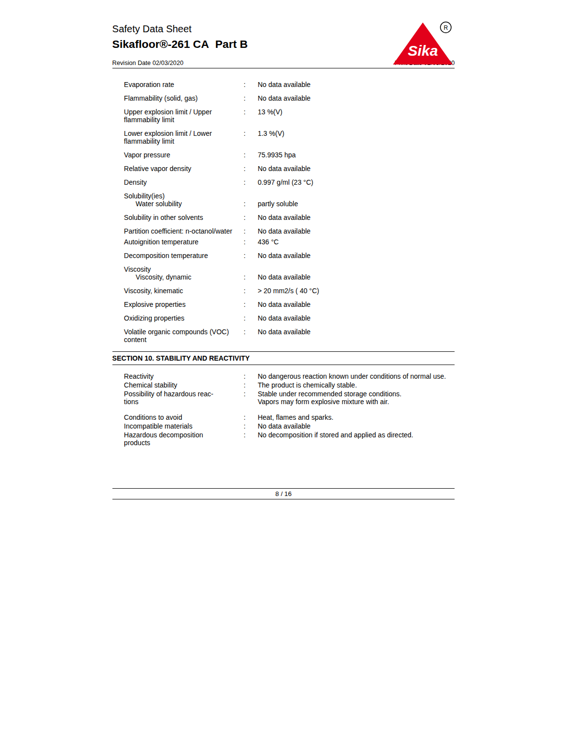Sika R
Safety Data Sheet
Sikafloor®-261 CA Part B
Revision Date 02/03/2020 Print Date 02/03/2020
| Evaporation rate | : | No data available |
| Flammability (solid, gas) | : | No data available |
| Upper explosion limit / Upper flammability limit | : | 13 %(V) |
| Lower explosion limit / Lower flammability limit | : | 1.3 %(V) |
| Vapor pressure | : | 75.9935 hpa |
| Relative vapor density | : | No data available |
| Density | : | 0.997 g/ml (23 °C) |
| Solubility(ies) Water solubility | : | partly soluble |
| Solubility in other solvents | : | No data available |
| Partition coefficient: n-octanol/water | : | No data available |
| Autoignition temperature | : | 436 °C |
| Decomposition temperature | : | No data available |
| Viscosity Viscosity, dynamic | : | No data available |
| Viscosity, kinematic | : | > 20 mm2/s ( 40 °C) |
| Explosive properties | : | No data available |
| Oxidizing properties | : | No data available |
| Volatile organic compounds (VOC) content | : | No data available |
SECTION 10. STABILITY AND REACTIVITY
| Reactivity | : | No dangerous reaction known under conditions of normal use. |
| Chemical stability | : | The product is chemically stable. |
| Possibility of hazardous reac- tions | : | Stable under recommended storage conditions. Vapors may form explosive mixture with air. |
| Conditions to avoid | : | Heat, flames and sparks. |
| Incompatible materials | : | No data available |
| Hazardous decomposition products | : | No decomposition if stored and applied as directed. |
8 / 16